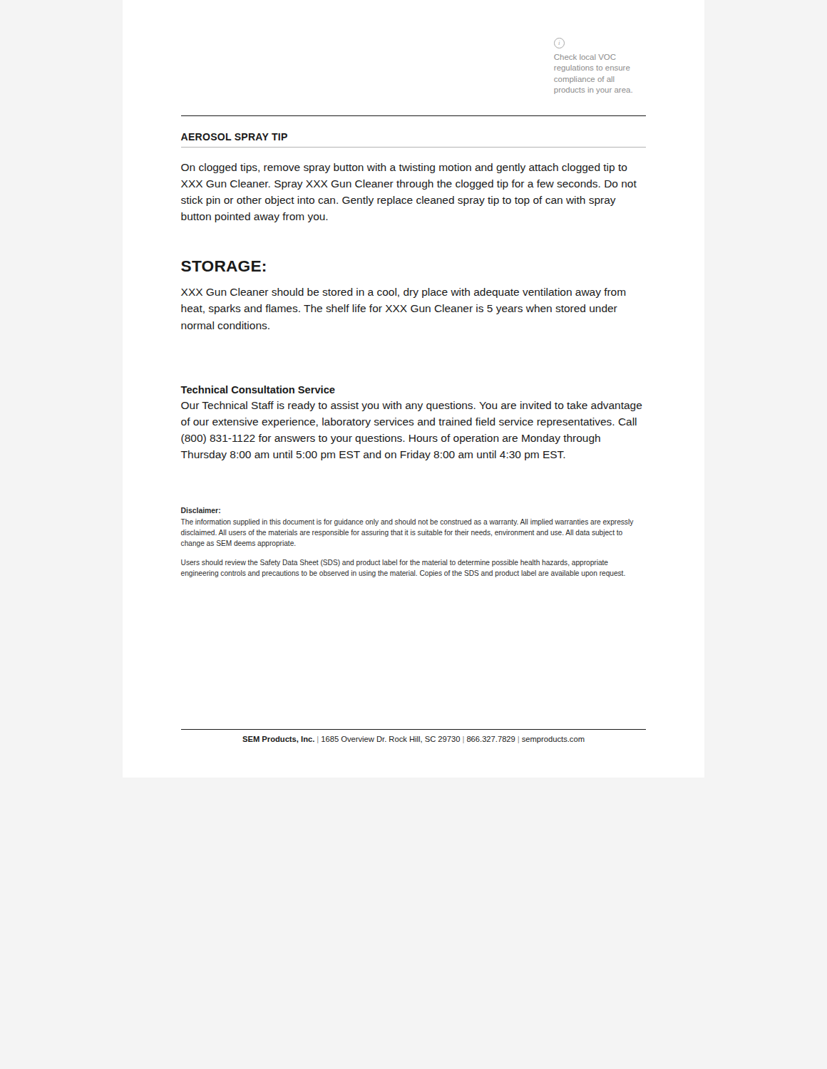i Check local VOC regulations to ensure compliance of all products in your area.
Aerosol Spray Tip
On clogged tips, remove spray button with a twisting motion and gently attach clogged tip to XXX Gun Cleaner. Spray XXX Gun Cleaner through the clogged tip for a few seconds. Do not stick pin or other object into can. Gently replace cleaned spray tip to top of can with spray button pointed away from you.
STORAGE:
XXX Gun Cleaner should be stored in a cool, dry place with adequate ventilation away from heat, sparks and flames. The shelf life for XXX Gun Cleaner is 5 years when stored under normal conditions.
Technical Consultation Service
Our Technical Staff is ready to assist you with any questions. You are invited to take advantage of our extensive experience, laboratory services and trained field service representatives. Call (800) 831-1122 for answers to your questions. Hours of operation are Monday through Thursday 8:00 am until 5:00 pm EST and on Friday 8:00 am until 4:30 pm EST.
Disclaimer:
The information supplied in this document is for guidance only and should not be construed as a warranty. All implied warranties are expressly disclaimed. All users of the materials are responsible for assuring that it is suitable for their needs, environment and use. All data subject to change as SEM deems appropriate.
Users should review the Safety Data Sheet (SDS) and product label for the material to determine possible health hazards, appropriate
engineering controls and precautions to be observed in using the material. Copies of the SDS and product label are available upon request.
SEM Products, Inc.|1685 Overview Dr. Rock Hill, SC 29730|866.327.7829|semproducts.com